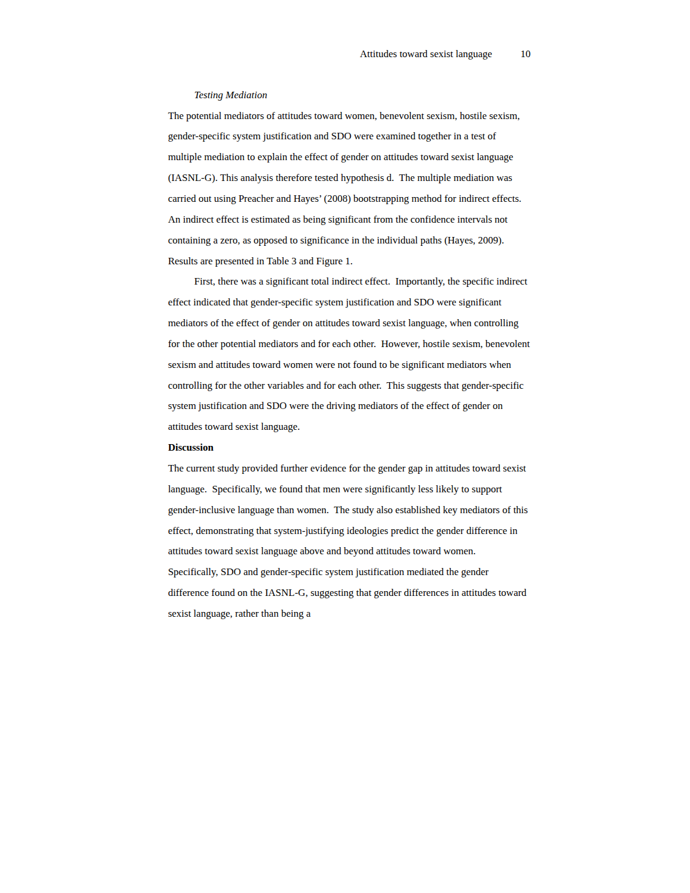Attitudes toward sexist language 10
Testing Mediation
The potential mediators of attitudes toward women, benevolent sexism, hostile sexism, gender-specific system justification and SDO were examined together in a test of multiple mediation to explain the effect of gender on attitudes toward sexist language (IASNL-G). This analysis therefore tested hypothesis d. The multiple mediation was carried out using Preacher and Hayes’ (2008) bootstrapping method for indirect effects. An indirect effect is estimated as being significant from the confidence intervals not containing a zero, as opposed to significance in the individual paths (Hayes, 2009). Results are presented in Table 3 and Figure 1.
First, there was a significant total indirect effect. Importantly, the specific indirect effect indicated that gender-specific system justification and SDO were significant mediators of the effect of gender on attitudes toward sexist language, when controlling for the other potential mediators and for each other. However, hostile sexism, benevolent sexism and attitudes toward women were not found to be significant mediators when controlling for the other variables and for each other. This suggests that gender-specific system justification and SDO were the driving mediators of the effect of gender on attitudes toward sexist language.
Discussion
The current study provided further evidence for the gender gap in attitudes toward sexist language. Specifically, we found that men were significantly less likely to support gender-inclusive language than women. The study also established key mediators of this effect, demonstrating that system-justifying ideologies predict the gender difference in attitudes toward sexist language above and beyond attitudes toward women. Specifically, SDO and gender-specific system justification mediated the gender difference found on the IASNL-G, suggesting that gender differences in attitudes toward sexist language, rather than being a